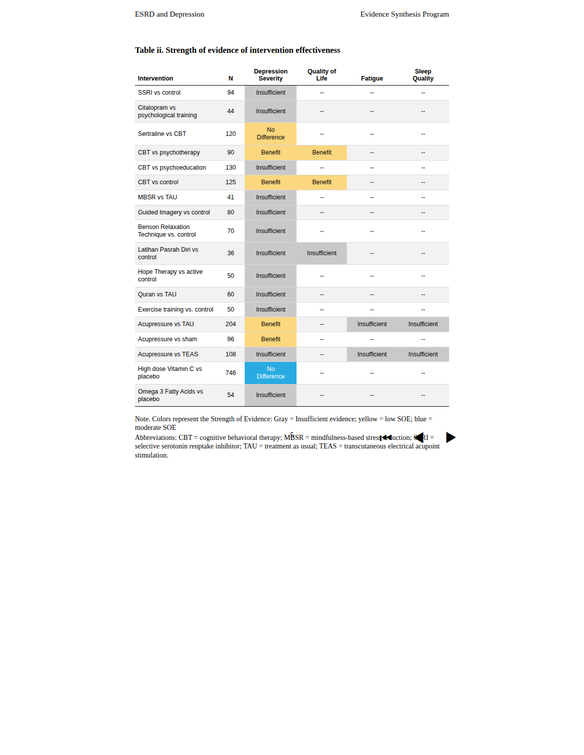ESRD and Depression Evidence Synthesis Program
Table ii. Strength of evidence of intervention effectiveness
| Intervention | N | Depression Severity | Quality of Life | Fatigue | Sleep Quality |
| --- | --- | --- | --- | --- | --- |
| SSRI vs control | 94 | Insufficient | -- | -- | -- |
| Citalopram vs psychological training | 44 | Insufficient | -- | -- | -- |
| Sertraline vs CBT | 120 | No Difference | -- | -- | -- |
| CBT vs psychotherapy | 90 | Benefit | Benefit | -- | -- |
| CBT vs psychoeducation | 130 | Insufficient | -- | -- | -- |
| CBT vs control | 125 | Benefit | Benefit | -- | -- |
| MBSR vs TAU | 41 | Insufficient | -- | -- | -- |
| Guided Imagery vs control | 80 | Insufficient | -- | -- | -- |
| Benson Relaxation Technique vs. control | 70 | Insufficient | -- | -- | -- |
| Latihan Pasrah Diri vs control | 36 | Insufficient | Insufficient | -- | -- |
| Hope Therapy vs active control | 50 | Insufficient | -- | -- | -- |
| Quran vs TAU | 60 | Insufficient | -- | -- | -- |
| Exercise training vs. control | 50 | Insufficient | -- | -- | -- |
| Acupressure vs TAU | 204 | Benefit | -- | Insufficient | Insufficient |
| Acupressure vs sham | 96 | Benefit | -- | -- | -- |
| Acupressure vs TEAS | 108 | Insufficient | -- | Insufficient | Insufficient |
| High dose Vitamin C vs placebo | 746 | No Difference | -- | -- | -- |
| Omega 3 Fatty Acids vs placebo | 54 | Insufficient | -- | -- | -- |
Note. Colors represent the Strength of Evidence: Gray = Insufficient evidence; yellow = low SOE; blue = moderate SOE
Abbreviations: CBT = cognitive behavioral therapy; MBSR = mindfulness-based stress reduction; SSRI = selective serotonin reuptake inhibitor; TAU = treatment as usual; TEAS = transcutaneous electrical acupoint stimulation.
5
⏮ ◀ ▶